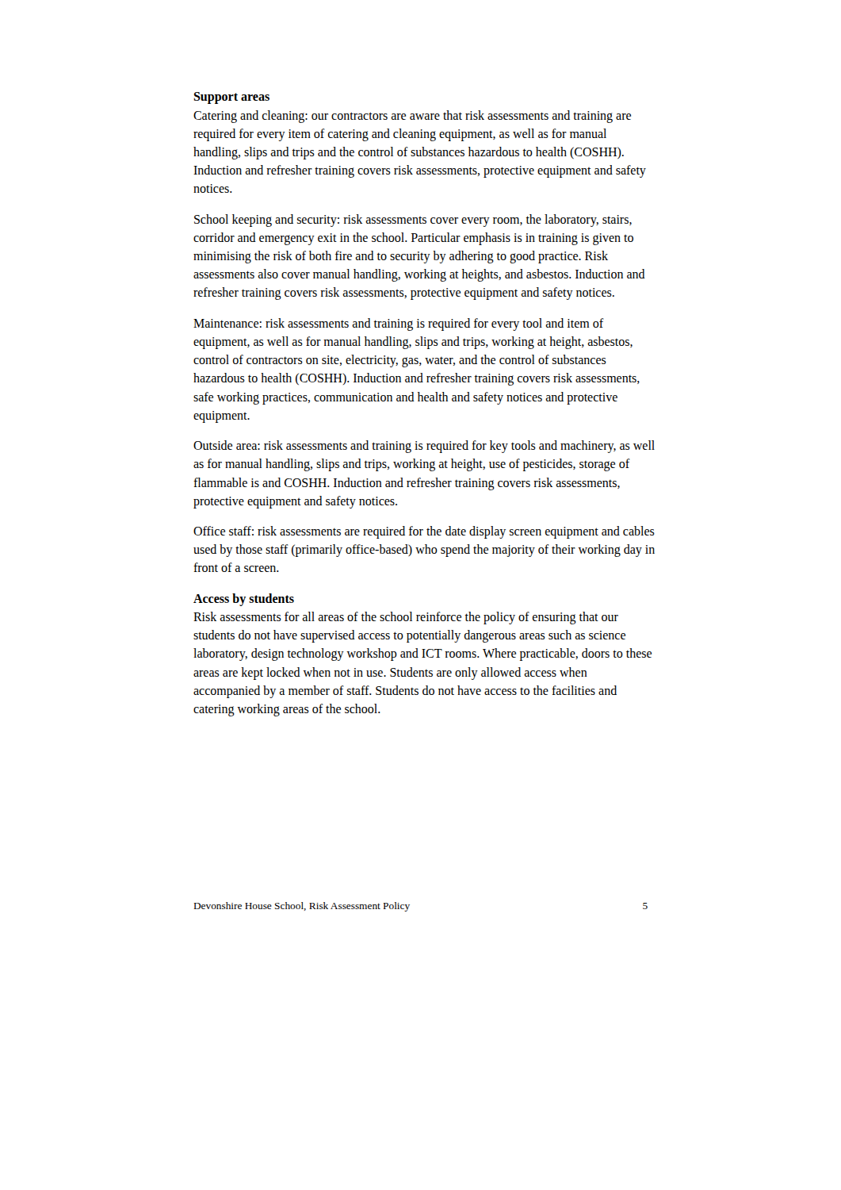Support areas
Catering and cleaning: our contractors are aware that risk assessments and training are required for every item of catering and cleaning equipment, as well as for manual handling, slips and trips and the control of substances hazardous to health (COSHH). Induction and refresher training covers risk assessments, protective equipment and safety notices.
School keeping and security: risk assessments cover every room, the laboratory, stairs, corridor and emergency exit in the school. Particular emphasis is in training is given to minimising the risk of both fire and to security by adhering to good practice. Risk assessments also cover manual handling, working at heights, and asbestos. Induction and refresher training covers risk assessments, protective equipment and safety notices.
Maintenance: risk assessments and training is required for every tool and item of equipment, as well as for manual handling, slips and trips, working at height, asbestos, control of contractors on site, electricity, gas, water, and the control of substances hazardous to health (COSHH). Induction and refresher training covers risk assessments, safe working practices, communication and health and safety notices and protective equipment.
Outside area: risk assessments and training is required for key tools and machinery, as well as for manual handling, slips and trips, working at height, use of pesticides, storage of flammable is and COSHH. Induction and refresher training covers risk assessments, protective equipment and safety notices.
Office staff: risk assessments are required for the date display screen equipment and cables used by those staff (primarily office-based) who spend the majority of their working day in front of a screen.
Access by students
Risk assessments for all areas of the school reinforce the policy of ensuring that our students do not have supervised access to potentially dangerous areas such as science laboratory, design technology workshop and ICT rooms. Where practicable, doors to these areas are kept locked when not in use. Students are only allowed access when accompanied by a member of staff. Students do not have access to the facilities and catering working areas of the school.
Devonshire House School, Risk Assessment Policy 5